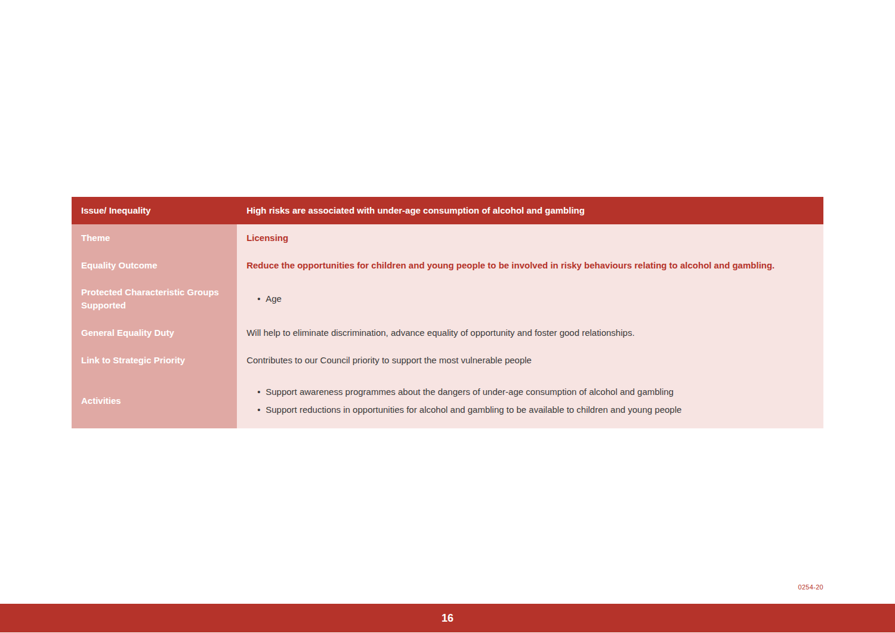| Issue/ Inequality | High risks are associated with under-age consumption of alcohol and gambling |
| Theme | Licensing |
| Equality Outcome | Reduce the opportunities for children and young people to be involved in risky behaviours relating to alcohol and gambling. |
| Protected Characteristic Groups Supported | Age |
| General Equality Duty | Will help to eliminate discrimination, advance equality of opportunity and foster good relationships. |
| Link to Strategic Priority | Contributes to our Council priority to support the most vulnerable people |
| Activities | Support awareness programmes about the dangers of under-age consumption of alcohol and gambling Support reductions in opportunities for alcohol and gambling to be available to children and young people |
0254-20
16